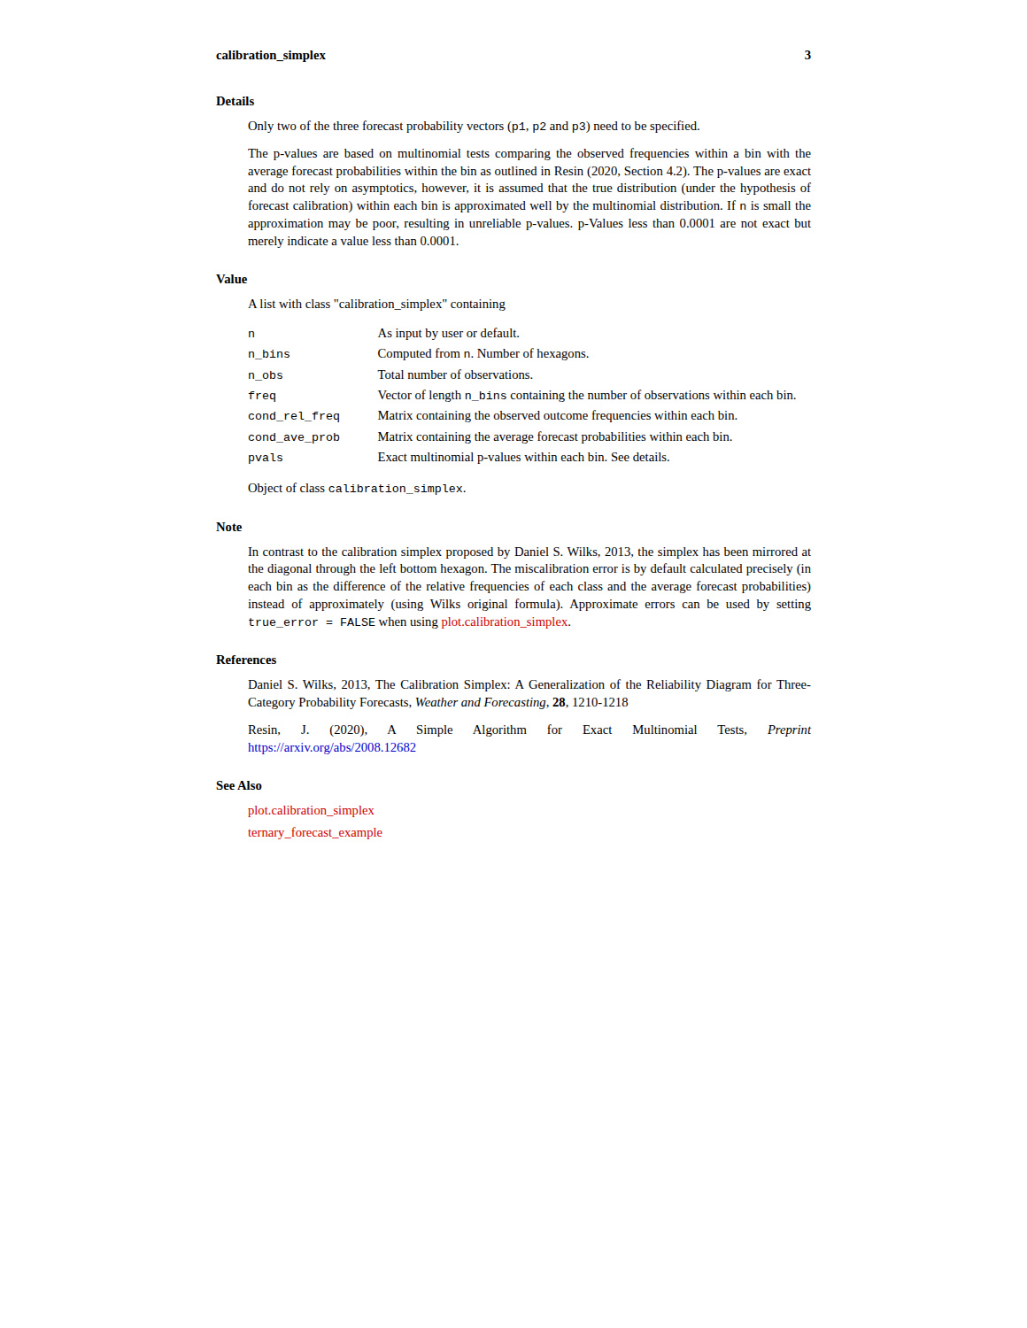calibration_simplex 3
Details
Only two of the three forecast probability vectors (p1, p2 and p3) need to be specified.
The p-values are based on multinomial tests comparing the observed frequencies within a bin with the average forecast probabilities within the bin as outlined in Resin (2020, Section 4.2). The p-values are exact and do not rely on asymptotics, however, it is assumed that the true distribution (under the hypothesis of forecast calibration) within each bin is approximated well by the multinomial distribution. If n is small the approximation may be poor, resulting in unreliable p-values. p-Values less than 0.0001 are not exact but merely indicate a value less than 0.0001.
Value
A list with class "calibration_simplex" containing
| n | As input by user or default. |
| n_bins | Computed from n . Number of hexagons. |
| n_obs | Total number of observations. |
| freq | Vector of length n_bins containing the number of observations within each bin. |
| cond_rel_freq | Matrix containing the observed outcome frequencies within each bin. |
| cond_ave_prob | Matrix containing the average forecast probabilities within each bin. |
| pvals | Exact multinomial p-values within each bin. See details. |
Object of class calibration_simplex.
Note
In contrast to the calibration simplex proposed by Daniel S. Wilks, 2013, the simplex has been mirrored at the diagonal through the left bottom hexagon. The miscalibration error is by default calculated precisely (in each bin as the difference of the relative frequencies of each class and the average forecast probabilities) instead of approximately (using Wilks original formula). Approximate errors can be used by setting true_error = FALSE when using plot.calibration_simplex.
References
Daniel S. Wilks, 2013, The Calibration Simplex: A Generalization of the Reliability Diagram for Three-Category Probability Forecasts, Weather and Forecasting, 28, 1210-1218
Resin, J. (2020), A Simple Algorithm for Exact Multinomial Tests, Preprint https://arxiv.org/abs/2008.12682
See Also
plot.calibration_simplex ternary_forecast_example